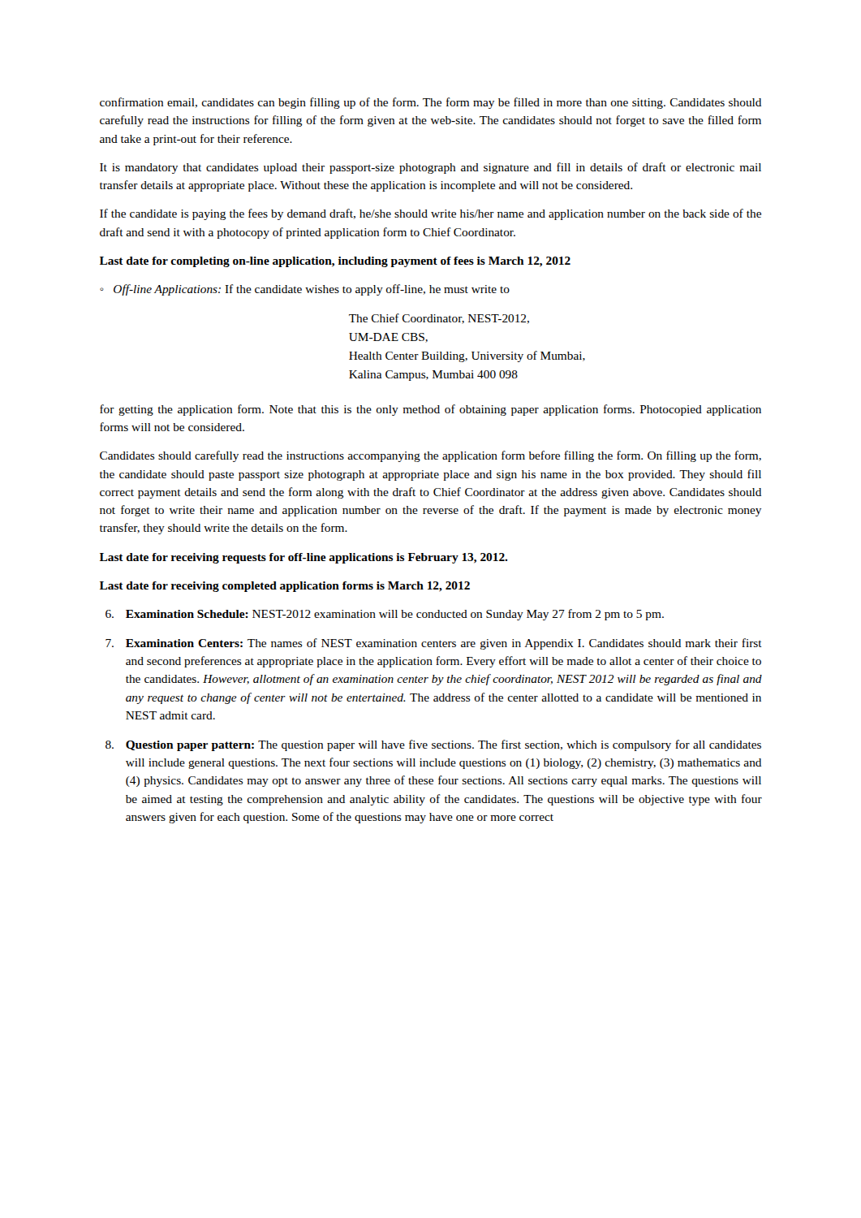confirmation email, candidates can begin filling up of the form. The form may be filled in more than one sitting. Candidates should carefully read the instructions for filling of the form given at the web-site. The candidates should not forget to save the filled form and take a print-out for their reference.
It is mandatory that candidates upload their passport-size photograph and signature and fill in details of draft or electronic mail transfer details at appropriate place. Without these the application is incomplete and will not be considered.
If the candidate is paying the fees by demand draft, he/she should write his/her name and application number on the back side of the draft and send it with a photocopy of printed application form to Chief Coordinator.
Last date for completing on-line application, including payment of fees is March 12, 2012
◦Off-line Applications: If the candidate wishes to apply off-line, he must write to
The Chief Coordinator, NEST-2012,
UM-DAE CBS,
Health Center Building, University of Mumbai,
Kalina Campus, Mumbai 400 098
for getting the application form. Note that this is the only method of obtaining paper application forms. Photocopied application forms will not be considered.
Candidates should carefully read the instructions accompanying the application form before filling the form. On filling up the form, the candidate should paste passport size photograph at appropriate place and sign his name in the box provided. They should fill correct payment details and send the form along with the draft to Chief Coordinator at the address given above. Candidates should not forget to write their name and application number on the reverse of the draft. If the payment is made by electronic money transfer, they should write the details on the form.
Last date for receiving requests for off-line applications is February 13, 2012.
Last date for receiving completed application forms is March 12, 2012
Examination Schedule: NEST-2012 examination will be conducted on Sunday May 27 from 2 pm to 5 pm.
Examination Centers: The names of NEST examination centers are given in Appendix I. Candidates should mark their first and second preferences at appropriate place in the application form. Every effort will be made to allot a center of their choice to the candidates. However, allotment of an examination center by the chief coordinator, NEST 2012 will be regarded as final and any request to change of center will not be entertained. The address of the center allotted to a candidate will be mentioned in NEST admit card.
Question paper pattern: The question paper will have five sections. The first section, which is compulsory for all candidates will include general questions. The next four sections will include questions on (1) biology, (2) chemistry, (3) mathematics and (4) physics. Candidates may opt to answer any three of these four sections. All sections carry equal marks. The questions will be aimed at testing the comprehension and analytic ability of the candidates. The questions will be objective type with four answers given for each question. Some of the questions may have one or more correct